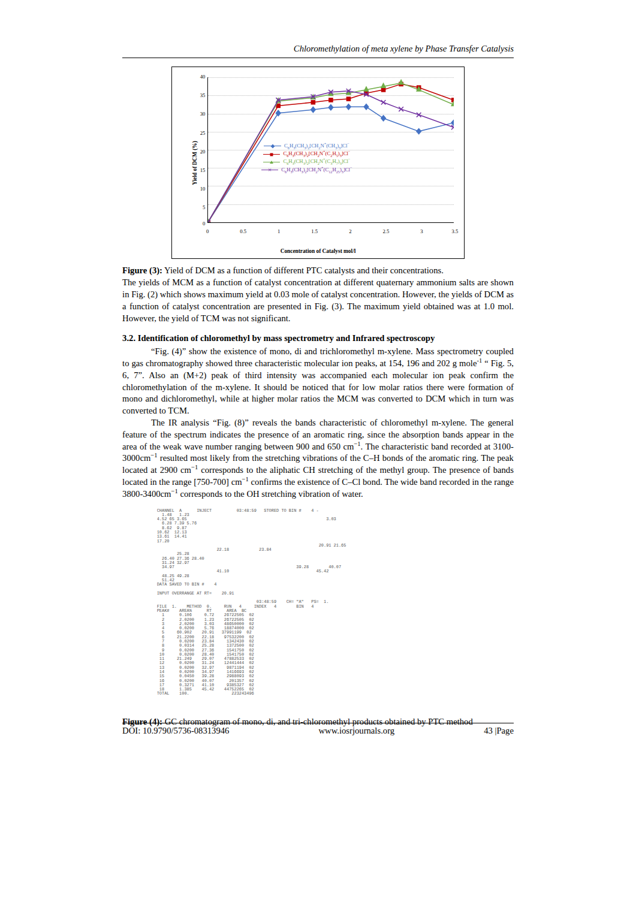Chloromethylation of meta xylene by Phase Transfer Catalysis
Yield of DCM (%)
40
35
30
25
20
15
10
5
0
C6H3(CH3)2[CH2N+(CH3)3]Cl−
C6H3(CH3)2[CH2N+(C2H5)3]Cl−
C6H3(CH3)2[CH2N+(C3H7)3]Cl−
C6H3(CH3)2[CH2N+(C12H25)3]Cl−
0
0.5
1
1.5
2
2.5
3
3.5
Concentration of Catalyst mol/l
Figure (3): Yield of DCM as a function of different PTC catalysts and their concentrations.
The yields of MCM as a function of catalyst concentration at different quaternary ammonium salts are shown in Fig. (2) which shows maximum yield at 0.03 mole of catalyst concentration. However, the yields of DCM as a function of catalyst concentration are presented in Fig. (3). The maximum yield obtained was at 1.0 mol. However, the yield of TCM was not significant.
3.2. Identification of chloromethyl by mass spectrometry and Infrared spectroscopy
“Fig. (4)” show the existence of mono, di and trichloromethyl m-xylene. Mass spectrometry coupled to gas chromatography showed three characteristic molecular ion peaks, at 154, 196 and 202 g mole-1 “ Fig. 5, 6, 7”. Also an (M+2) peak of third intensity was accompanied each molecular ion peak confirm the chloromethylation of the m-xylene. It should be noticed that for low molar ratios there were formation of mono and dichloromethyl, while at higher molar ratios the MCM was converted to DCM which in turn was converted to TCM.
The IR analysis “Fig. (8)” reveals the bands characteristic of chloromethyl m-xylene. The general feature of the spectrum indicates the presence of an aromatic ring, since the absorption bands appear in the area of the weak wave number ranging between 900 and 650 cm−1. The characteristic band recorded at 3100-3000cm−1 resulted most likely from the stretching vibrations of the C–H bonds of the aromatic ring. The peak located at 2900 cm−1 corresponds to the aliphatic CH stretching of the methyl group. The presence of bands located in the range [750-700] cm−1 confirms the existence of C–Cl bond. The wide band recorded in the range 3800-3400cm−1 corresponds to the OH stretching vibration of water.
CHANNEL A INJECT 03:48:59 STORED TO BIN # 4 -
1.48 1.23
4.52 65 3.65 3.03
6.28 7.39 5.76
8.62 9.87
10.62 12.13
13.61 14.41
17.20
20.91 21.65
22.18 23.84
25.28
26.40 27.36 28.40
31.24 32.97
34.97 39.28 40.07
41.10 45.42
48.25 49.28
51.42
DATA SAVED TO BIN # 4
INPUT OVERRANGE AT RT= 20.91
03:48:59 CH= "A" PS= 1.
FILE 1. METHOD 0. RUN 4 INDEX 4 BIN 4
PEAK# AREA% RT AREA BC
1 0.106 0.72 26722505 02
2 2.0200 1.23 26722505 02
3 2.0200 3.03 48650000 02
4 0.0200 5.76 18874000 02
5 60.902 20.91 37991199 02
6 21.2200 22.18 97532200 02
7 0.0200 23.84 1342430 02
8 0.0314 25.28 1372500 02
9 0.0200 27.36 1541750 02
10 0.0200 28.40 1541750 02
11 21.249 29.07 47882533 02
12 0.0200 31.24 12441444 02
13 0.0200 32.97 9871194 02
14 0.0200 34.97 1416693 02
15 0.0450 39.28 2988093 02
16 0.0200 40.07 201357 02
17 0.3271 41.10 9385327 02
18 1.385 45.42 44752265 02
TOTAL 100. 223243496
Figure (4): GC chromatogram of mono, di, and tri-chloromethyl products obtained by PTC method
DOI: 10.9790/5736-08313946 www.iosrjournals.org 43 |Page